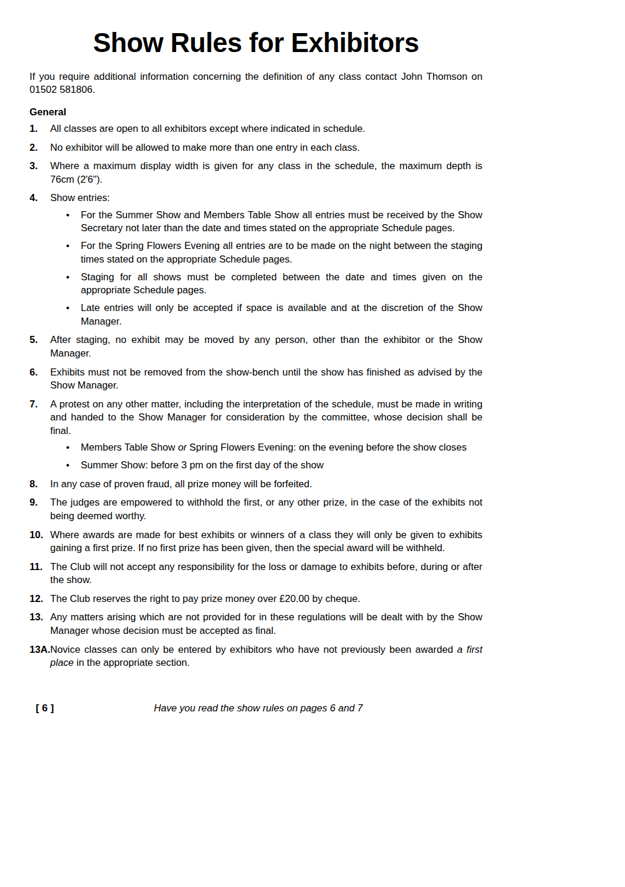Show Rules for Exhibitors
If you require additional information concerning the definition of any class contact John Thomson on 01502 581806.
General
1. All classes are open to all exhibitors except where indicated in schedule.
2. No exhibitor will be allowed to make more than one entry in each class.
3. Where a maximum display width is given for any class in the schedule, the maximum depth is 76cm (2'6").
4. Show entries:
For the Summer Show and Members Table Show all entries must be received by the Show Secretary not later than the date and times stated on the appropriate Schedule pages.
For the Spring Flowers Evening all entries are to be made on the night between the staging times stated on the appropriate Schedule pages.
Staging for all shows must be completed between the date and times given on the appropriate Schedule pages.
Late entries will only be accepted if space is available and at the discretion of the Show Manager.
5. After staging, no exhibit may be moved by any person, other than the exhibitor or the Show Manager.
6. Exhibits must not be removed from the show-bench until the show has finished as advised by the Show Manager.
7. A protest on any other matter, including the interpretation of the schedule, must be made in writing and handed to the Show Manager for consideration by the committee, whose decision shall be final.
Members Table Show or Spring Flowers Evening: on the evening before the show closes
Summer Show: before 3 pm on the first day of the show
8. In any case of proven fraud, all prize money will be forfeited.
9. The judges are empowered to withhold the first, or any other prize, in the case of the exhibits not being deemed worthy.
10. Where awards are made for best exhibits or winners of a class they will only be given to exhibits gaining a first prize. If no first prize has been given, then the special award will be withheld.
11. The Club will not accept any responsibility for the loss or damage to exhibits before, during or after the show.
12. The Club reserves the right to pay prize money over £20.00 by cheque.
13. Any matters arising which are not provided for in these regulations will be dealt with by the Show Manager whose decision must be accepted as final.
13A. Novice classes can only be entered by exhibitors who have not previously been awarded a first place in the appropriate section.
[ 6 ] Have you read the show rules on pages 6 and 7